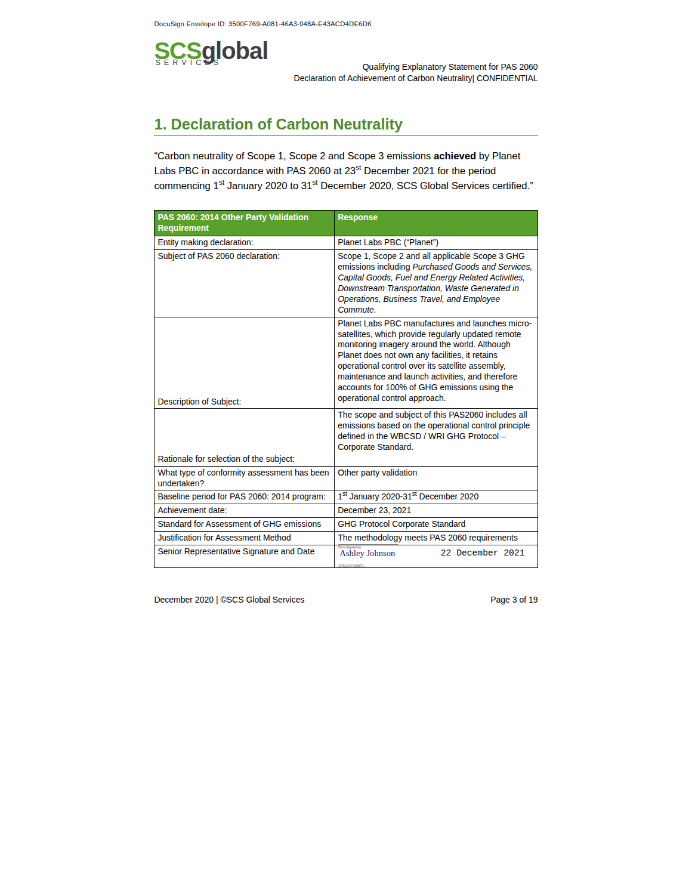DocuSign Envelope ID: 3500F769-A081-46A3-948A-E43ACD4DE6D6
SCS global SERVICES
Qualifying Explanatory Statement for PAS 2060
Declaration of Achievement of Carbon Neutrality| CONFIDENTIAL
1. Declaration of Carbon Neutrality
“Carbon neutrality of Scope 1, Scope 2 and Scope 3 emissions achieved by Planet Labs PBC in accordance with PAS 2060 at 23st December 2021 for the period commencing 1st January 2020 to 31st December 2020, SCS Global Services certified.”
| PAS 2060: 2014 Other Party Validation Requirement | Response |
| --- | --- |
| Entity making declaration: | Planet Labs PBC (“Planet”) |
| Subject of PAS 2060 declaration: | Scope 1, Scope 2 and all applicable Scope 3 GHG emissions including Purchased Goods and Services, Capital Goods, Fuel and Energy Related Activities, Downstream Transportation, Waste Generated in Operations, Business Travel, and Employee Commute. |
| Description of Subject: | Planet Labs PBC manufactures and launches micro-satellites, which provide regularly updated remote monitoring imagery around the world. Although Planet does not own any facilities, it retains operational control over its satellite assembly, maintenance and launch activities, and therefore accounts for 100% of GHG emissions using the operational control approach. |
| Rationale for selection of the subject: | The scope and subject of this PAS2060 includes all emissions based on the operational control principle defined in the WBCSD / WRI GHG Protocol – Corporate Standard. |
| What type of conformity assessment has been undertaken? | Other party validation |
| Baseline period for PAS 2060: 2014 program: | 1 st January 2020-31 st December 2020 |
| Achievement date: | December 23, 2021 |
| Standard for Assessment of GHG emissions | GHG Protocol Corporate Standard |
| Justification for Assessment Method | The methodology meets PAS 2060 requirements |
| Senior Representative Signature and Date | DocuSigned by: Ashley Johnson 2F8D23AF3858F1... 22 December 2021 |
December 2020 | ©SCS Global Services
Page 3 of 19